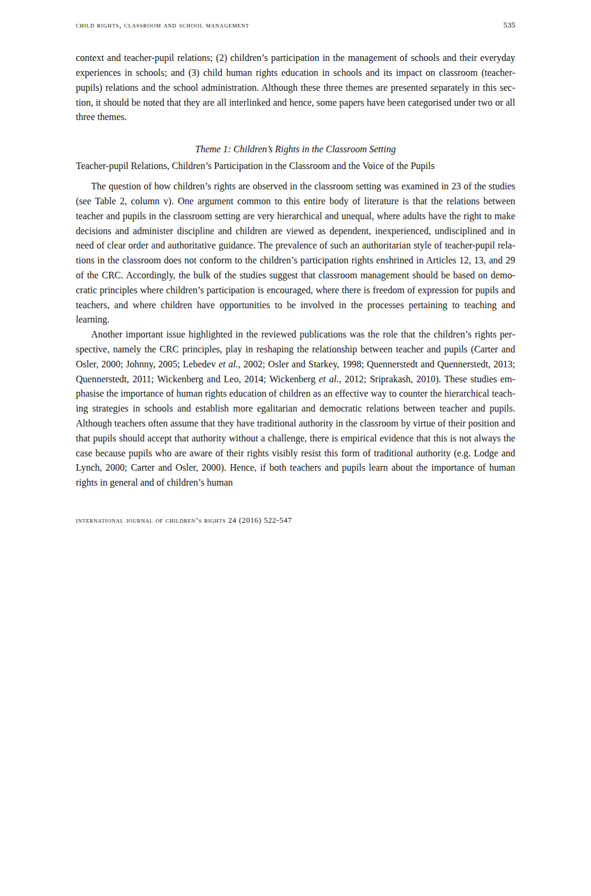child rights, classroom and school management 535
context and teacher-pupil relations; (2) children’s participation in the management of schools and their everyday experiences in schools; and (3) child human rights education in schools and its impact on classroom (teacher-pupils) relations and the school administration. Although these three themes are presented separately in this section, it should be noted that they are all interlinked and hence, some papers have been categorised under two or all three themes.
Theme 1: Children’s Rights in the Classroom Setting
Teacher-pupil Relations, Children’s Participation in the Classroom and the Voice of the Pupils
The question of how children’s rights are observed in the classroom setting was examined in 23 of the studies (see Table 2, column v). One argument common to this entire body of literature is that the relations between teacher and pupils in the classroom setting are very hierarchical and unequal, where adults have the right to make decisions and administer discipline and children are viewed as dependent, inexperienced, undisciplined and in need of clear order and authoritative guidance. The prevalence of such an authoritarian style of teacher-pupil relations in the classroom does not conform to the children’s participation rights enshrined in Articles 12, 13, and 29 of the CRC. Accordingly, the bulk of the studies suggest that classroom management should be based on democratic principles where children’s participation is encouraged, where there is freedom of expression for pupils and teachers, and where children have opportunities to be involved in the processes pertaining to teaching and learning.
Another important issue highlighted in the reviewed publications was the role that the children’s rights perspective, namely the CRC principles, play in reshaping the relationship between teacher and pupils (Carter and Osler, 2000; Johnny, 2005; Lebedev et al., 2002; Osler and Starkey, 1998; Quennerstedt and Quennerstedt, 2013; Quennerstedt, 2011; Wickenberg and Leo, 2014; Wickenberg et al., 2012; Sriprakash, 2010). These studies emphasise the importance of human rights education of children as an effective way to counter the hierarchical teaching strategies in schools and establish more egalitarian and democratic relations between teacher and pupils. Although teachers often assume that they have traditional authority in the classroom by virtue of their position and that pupils should accept that authority without a challenge, there is empirical evidence that this is not always the case because pupils who are aware of their rights visibly resist this form of traditional authority (e.g. Lodge and Lynch, 2000; Carter and Osler, 2000). Hence, if both teachers and pupils learn about the importance of human rights in general and of children’s human
international journal of children’s rights 24 (2016) 522-547